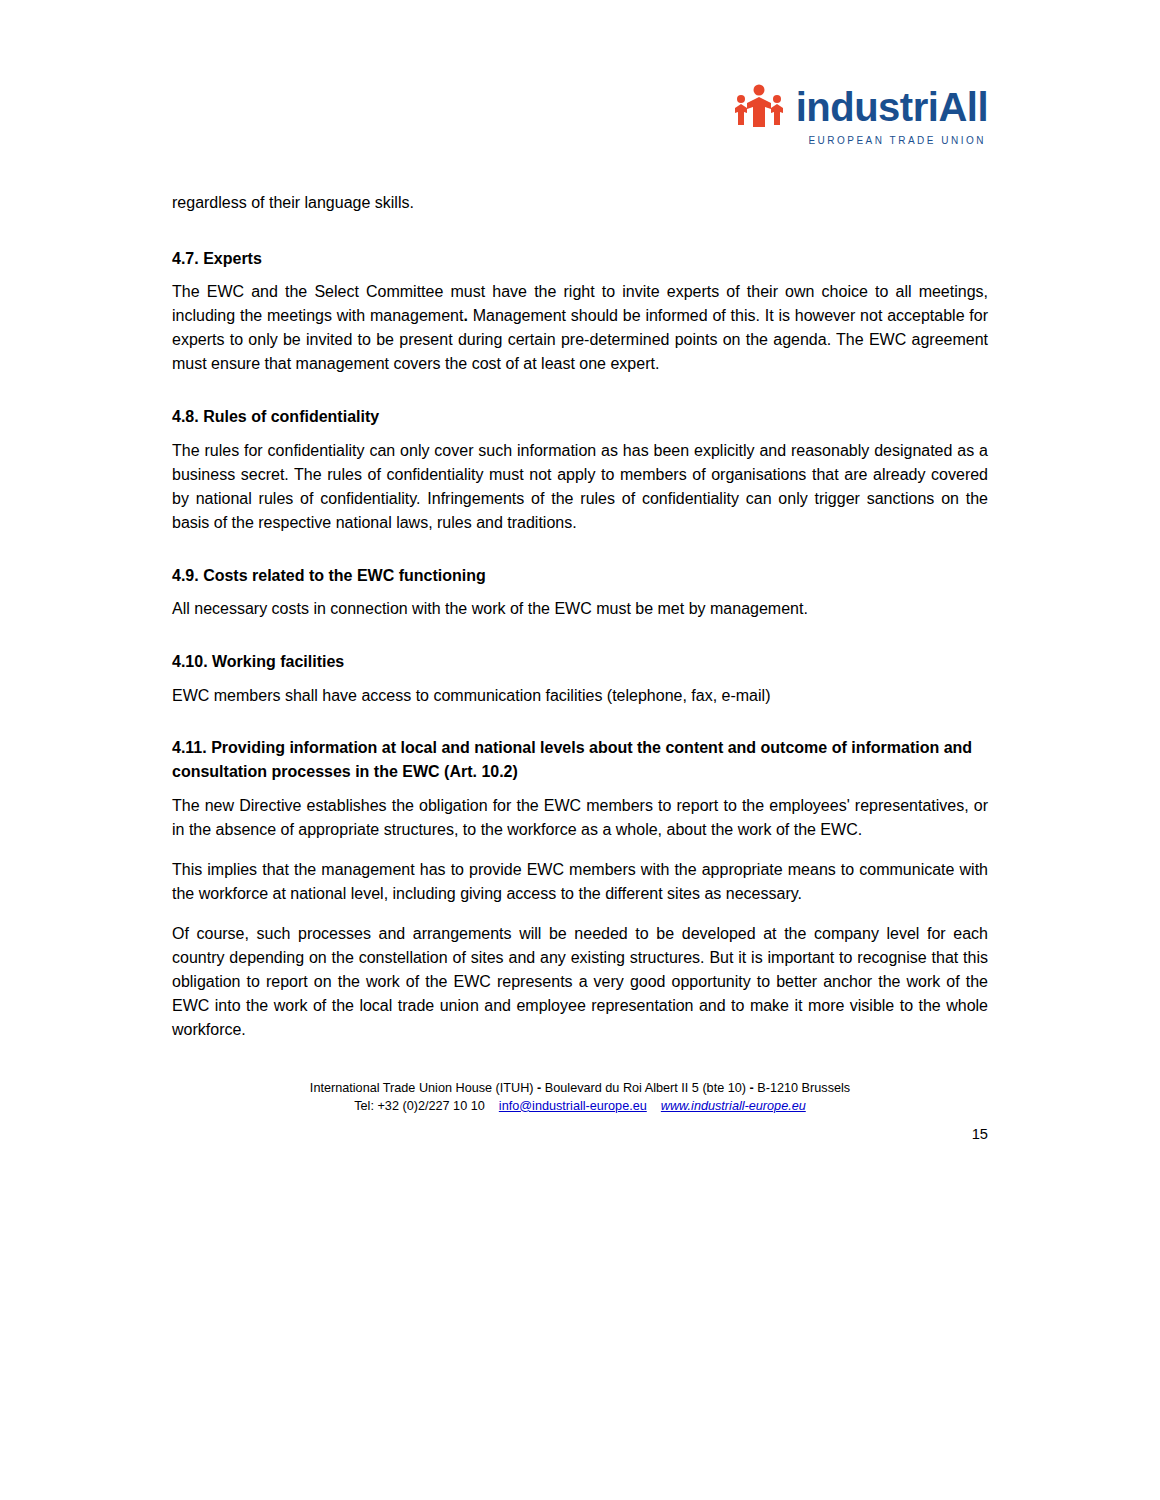industri All
EUROPEAN TRADE UNION
regardless of their language skills.
4.7. Experts
The EWC and the Select Committee must have the right to invite experts of their own choice to all meetings, including the meetings with management. Management should be informed of this. It is however not acceptable for experts to only be invited to be present during certain pre-determined points on the agenda. The EWC agreement must ensure that management covers the cost of at least one expert.
4.8. Rules of confidentiality
The rules for confidentiality can only cover such information as has been explicitly and reasonably designated as a business secret. The rules of confidentiality must not apply to members of organisations that are already covered by national rules of confidentiality. Infringements of the rules of confidentiality can only trigger sanctions on the basis of the respective national laws, rules and traditions.
4.9. Costs related to the EWC functioning
All necessary costs in connection with the work of the EWC must be met by management.
4.10. Working facilities
EWC members shall have access to communication facilities (telephone, fax, e-mail)
4.11. Providing information at local and national levels about the content and outcome of information and consultation processes in the EWC (Art. 10.2)
The new Directive establishes the obligation for the EWC members to report to the employees' representatives, or in the absence of appropriate structures, to the workforce as a whole, about the work of the EWC.
This implies that the management has to provide EWC members with the appropriate means to communicate with the workforce at national level, including giving access to the different sites as necessary.
Of course, such processes and arrangements will be needed to be developed at the company level for each country depending on the constellation of sites and any existing structures. But it is important to recognise that this obligation to report on the work of the EWC represents a very good opportunity to better anchor the work of the EWC into the work of the local trade union and employee representation and to make it more visible to the whole workforce.
International Trade Union House (ITUH) - Boulevard du Roi Albert II 5 (bte 10) - B-1210 Brussels
Tel: +32 (0)2/227 10 10 info@industriall-europe.eu www.industriall-europe.eu
15